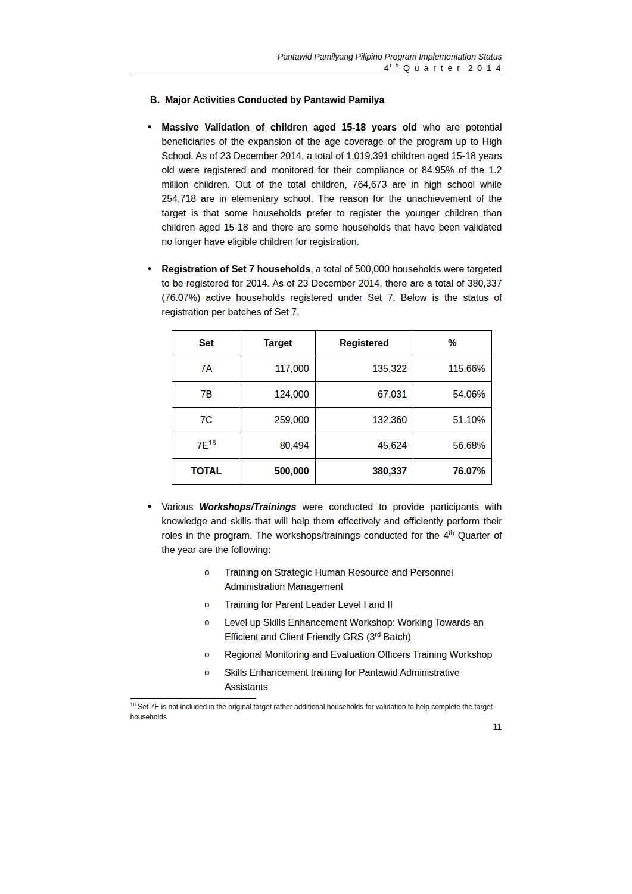Pantawid Pamilyang Pilipino Program Implementation Status
4t h Q u a r t e r 2 0 1 4
B. Major Activities Conducted by Pantawid Pamilya
Massive Validation of children aged 15-18 years old who are potential beneficiaries of the expansion of the age coverage of the program up to High School. As of 23 December 2014, a total of 1,019,391 children aged 15-18 years old were registered and monitored for their compliance or 84.95% of the 1.2 million children. Out of the total children, 764,673 are in high school while 254,718 are in elementary school. The reason for the unachievement of the target is that some households prefer to register the younger children than children aged 15-18 and there are some households that have been validated no longer have eligible children for registration.
Registration of Set 7 households, a total of 500,000 households were targeted to be registered for 2014. As of 23 December 2014, there are a total of 380,337 (76.07%) active households registered under Set 7. Below is the status of registration per batches of Set 7.
| Set | Target | Registered | % |
| --- | --- | --- | --- |
| 7A | 117,000 | 135,322 | 115.66% |
| 7B | 124,000 | 67,031 | 54.06% |
| 7C | 259,000 | 132,360 | 51.10% |
| 7E 16 | 80,494 | 45,624 | 56.68% |
| TOTAL | 500,000 | 380,337 | 76.07% |
Various Workshops/Trainings were conducted to provide participants with knowledge and skills that will help them effectively and efficiently perform their roles in the program. The workshops/trainings conducted for the 4th Quarter of the year are the following:
Training on Strategic Human Resource and Personnel Administration Management
Training for Parent Leader Level I and II
Level up Skills Enhancement Workshop: Working Towards an Efficient and Client Friendly GRS (3rd Batch)
Regional Monitoring and Evaluation Officers Training Workshop
Skills Enhancement training for Pantawid Administrative Assistants
16 Set 7E is not included in the original target rather additional households for validation to help complete the target households
11